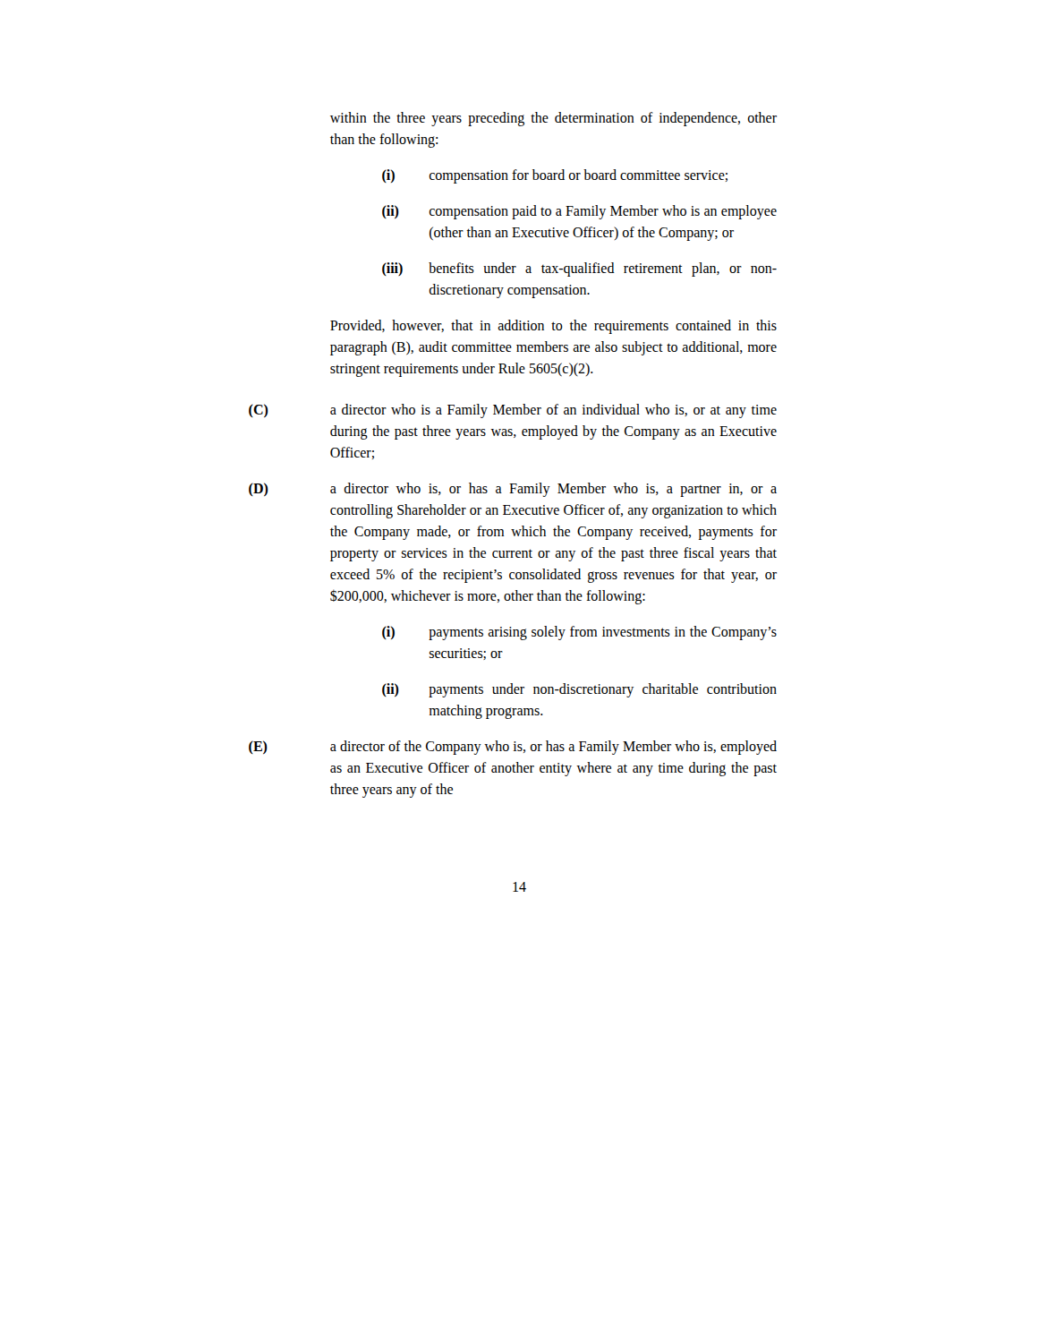within the three years preceding the determination of independence, other than the following:
(i) compensation for board or board committee service;
(ii) compensation paid to a Family Member who is an employee (other than an Executive Officer) of the Company; or
(iii) benefits under a tax-qualified retirement plan, or non-discretionary compensation.
Provided, however, that in addition to the requirements contained in this paragraph (B), audit committee members are also subject to additional, more stringent requirements under Rule 5605(c)(2).
(C) a director who is a Family Member of an individual who is, or at any time during the past three years was, employed by the Company as an Executive Officer;
(D) a director who is, or has a Family Member who is, a partner in, or a controlling Shareholder or an Executive Officer of, any organization to which the Company made, or from which the Company received, payments for property or services in the current or any of the past three fiscal years that exceed 5% of the recipient’s consolidated gross revenues for that year, or $200,000, whichever is more, other than the following:
(i) payments arising solely from investments in the Company’s securities; or
(ii) payments under non-discretionary charitable contribution matching programs.
(E) a director of the Company who is, or has a Family Member who is, employed as an Executive Officer of another entity where at any time during the past three years any of the
14